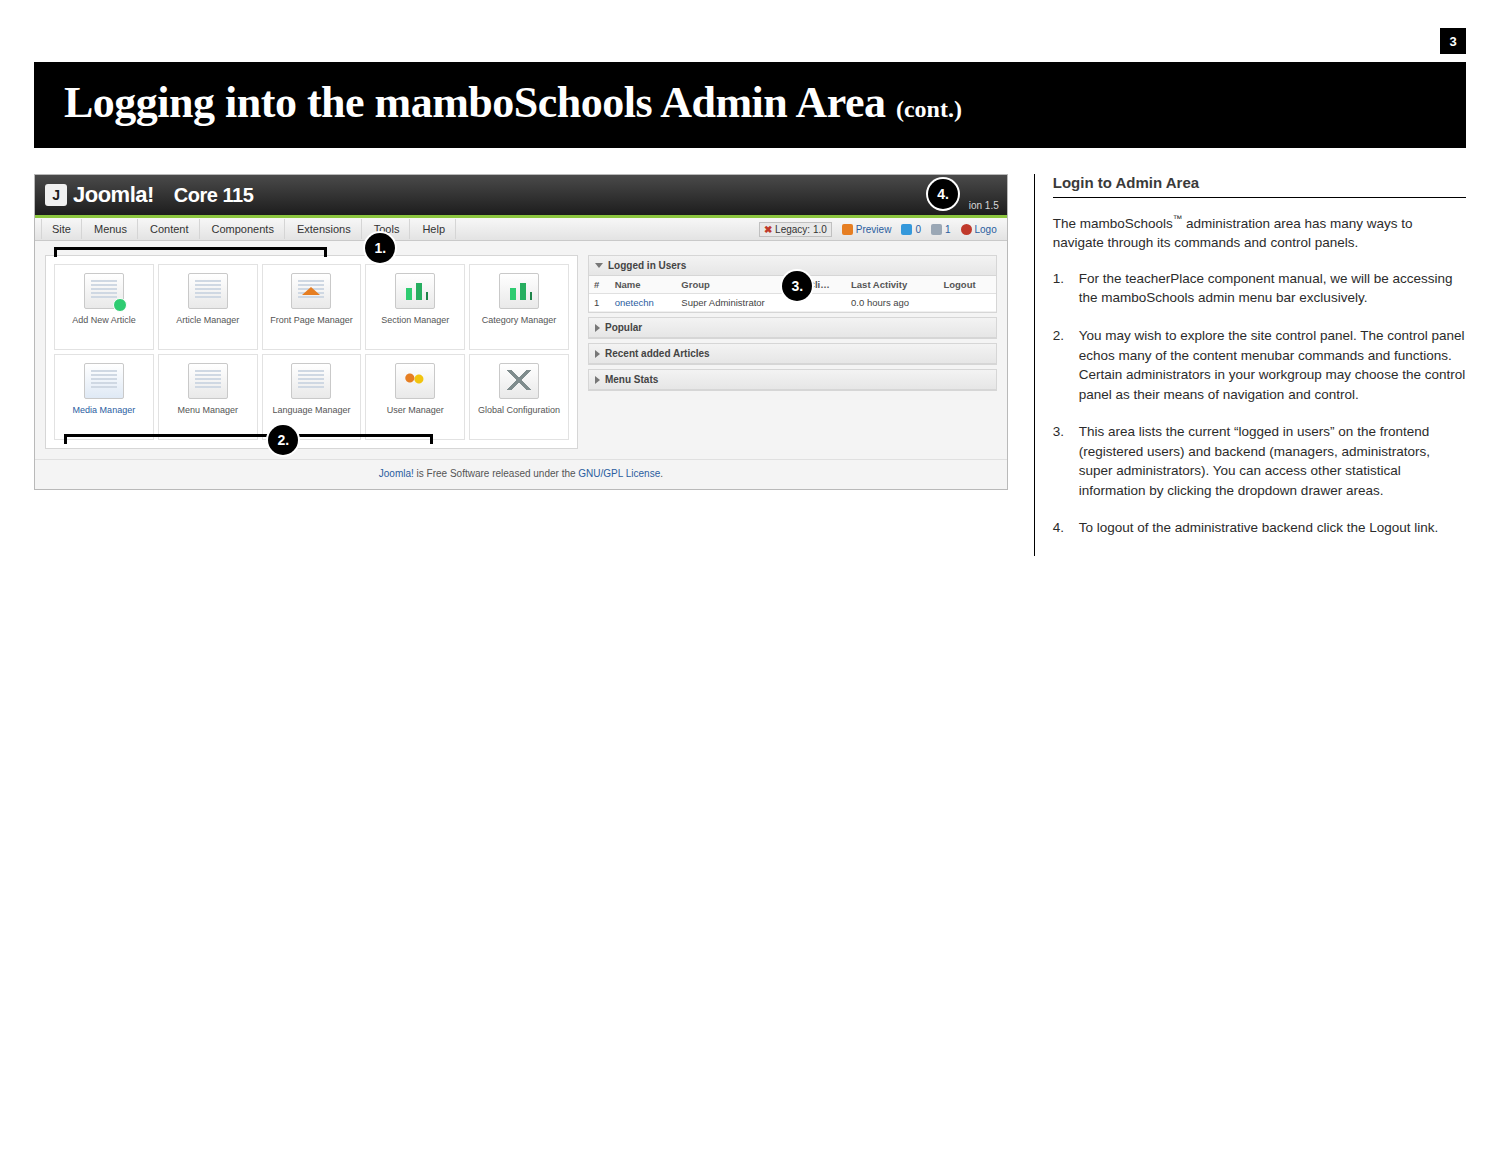3
Logging into the mamboSchools Admin Area (cont.)
1. 2. 3. 4.
J Joomla! Core 115
ion 1.5
Site
Menus
Content
Components
Extensions
Tools
Help
✖ Legacy: 1.0 Preview 0 1 Logo
Add New Article
Article Manager
Front Page Manager
Section Manager
Category Manager
Media Manager
Menu Manager
Language Manager
User Manager
Global Configuration
Logged in Users
| # | Name | Group | Cli… | Last Activity | Logout |
| --- | --- | --- | --- | --- | --- |
| 1 | onetechn | Super Administrator | | 0.0 hours ago | |
Popular
Recent added Articles
Menu Stats
Joomla! is Free Software released under the GNU/GPL License.
Login to Admin Area
The mamboSchools™ administration area has many ways to navigate through its commands and control panels.
For the teacherPlace component manual, we will be accessing the mamboSchools admin menu bar exclusively.
You may wish to explore the site control panel. The control panel echos many of the content menubar commands and functions. Certain administrators in your workgroup may choose the control panel as their means of navigation and control.
This area lists the current “logged in users” on the frontend (registered users) and backend (managers, administrators, super administrators). You can access other statistical information by clicking the dropdown drawer areas.
To logout of the administrative backend click the Logout link.